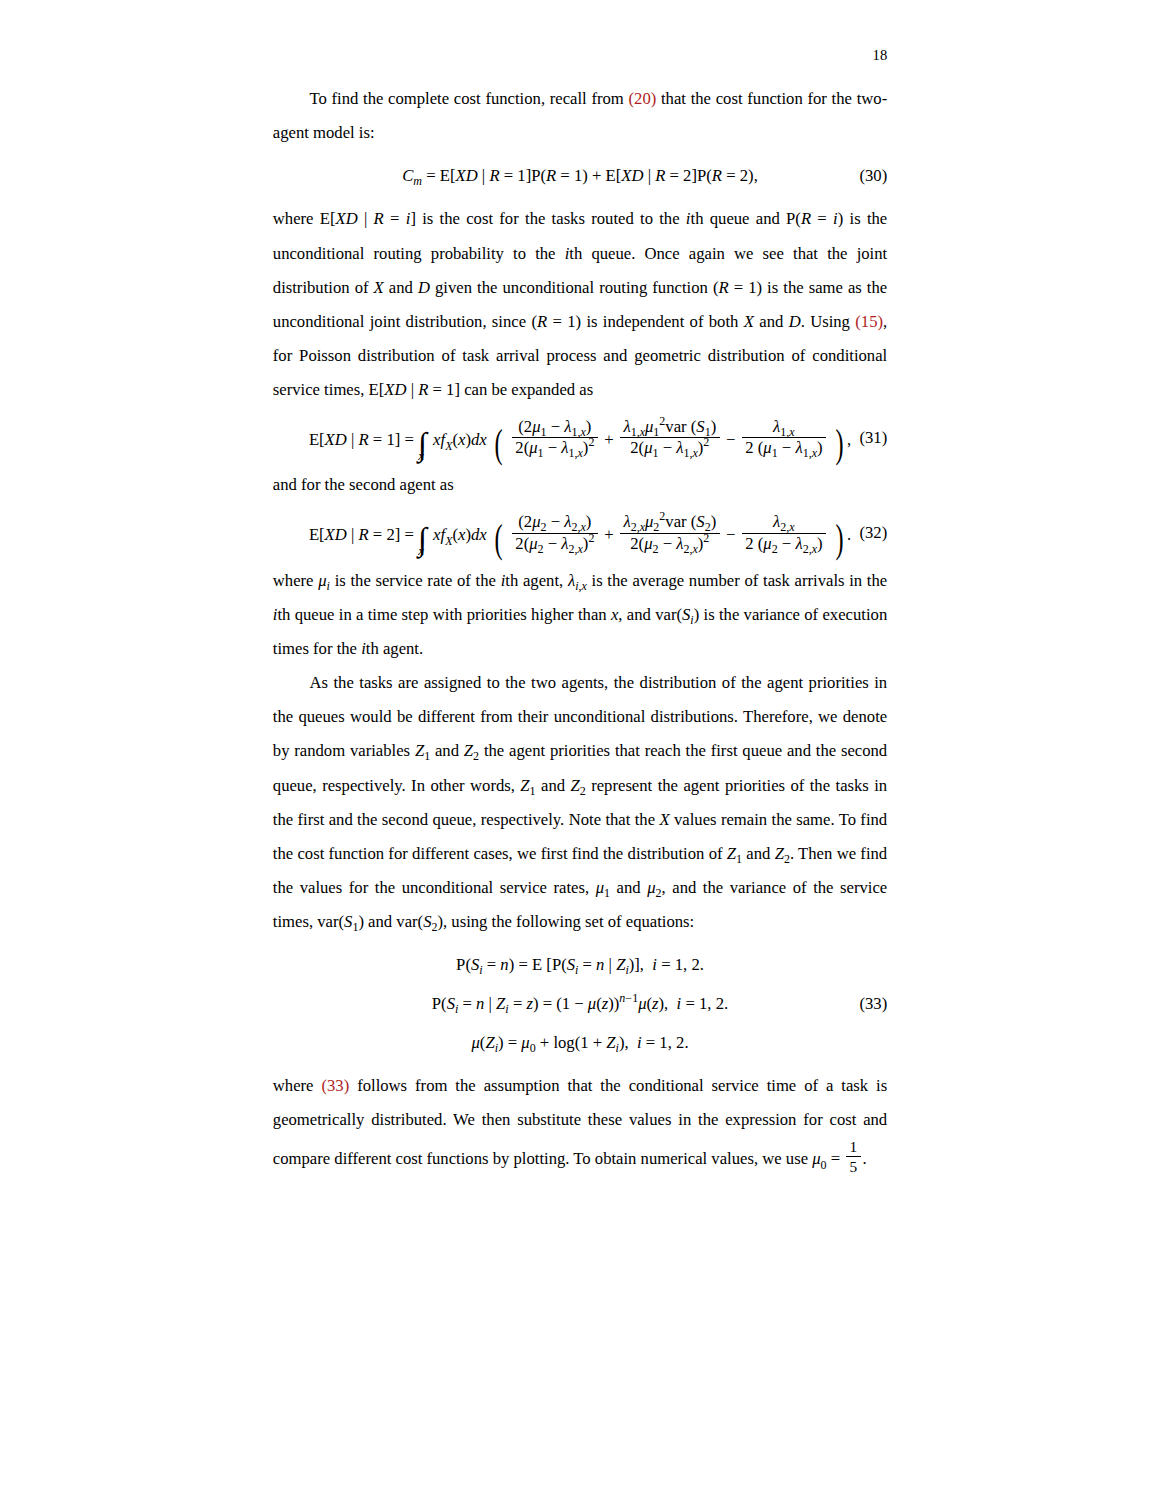18
To find the complete cost function, recall from (20) that the cost function for the two-agent model is:
Cm = E[XD | R = 1] P(R = 1) + E[XD | R = 2] P(R = 2), (30)
where E[XD | R = i] is the cost for the tasks routed to the ith queue and P(R = i) is the unconditional routing probability to the ith queue. Once again we see that the joint distribution of X and D given the unconditional routing function (R = 1) is the same as the unconditional joint distribution, since (R = 1) is independent of both X and D. Using (15), for Poisson distribution of task arrival process and geometric distribution of conditional service times, E[XD | R = 1] can be expanded as
E[XD | R = 1] = ∫x xfX(x) dx ( (2μ1 − λ1,x) 2(μ1 − λ1,x)2 + λ1,xμ12var (S1) 2(μ1 − λ1,x)2 − λ1,x 2 (μ1 − λ1,x) ), (31)
and for the second agent as
E[XD | R = 2] = ∫x xfX(x) dx ( (2μ2 − λ2,x) 2(μ2 − λ2,x)2 + λ2,xμ22var (S2) 2(μ2 − λ2,x)2 − λ2,x 2 (μ2 − λ2,x) ). (32)
where μi is the service rate of the ith agent, λi,x is the average number of task arrivals in the ith queue in a time step with priorities higher than x, and var(Si) is the variance of execution times for the ith agent.
As the tasks are assigned to the two agents, the distribution of the agent priorities in the queues would be different from their unconditional distributions. Therefore, we denote by random variables Z1 and Z2 the agent priorities that reach the first queue and the second queue, respectively. In other words, Z1 and Z2 represent the agent priorities of the tasks in the first and the second queue, respectively. Note that the X values remain the same. To find the cost function for different cases, we first find the distribution of Z1 and Z2. Then we find the values for the unconditional service rates, μ1 and μ2, and the variance of the service times, var(S1) and var(S2), using the following set of equations:
P(Si = n) = E [P(Si = n | Zi)], i = 1, 2. P(Si = n | Zi = z) = (1 − μ(z))n−1μ(z), i = 1, 2. μ(Zi) = μ0 + log(1 + Zi), i = 1, 2. (33)
where (33) follows from the assumption that the conditional service time of a task is geometrically distributed. We then substitute these values in the expression for cost and compare different cost functions by plotting. To obtain numerical values, we use μ0 = 15.